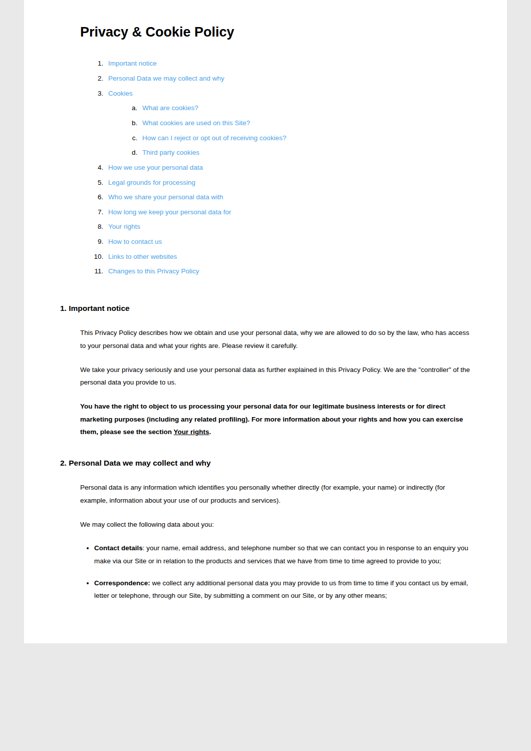Privacy & Cookie Policy
Important notice
Personal Data we may collect and why
Cookies
What are cookies?
What cookies are used on this Site?
How can I reject or opt out of receiving cookies?
Third party cookies
How we use your personal data
Legal grounds for processing
Who we share your personal data with
How long we keep your personal data for
Your rights
How to contact us
Links to other websites
Changes to this Privacy Policy
1. Important notice
This Privacy Policy describes how we obtain and use your personal data, why we are allowed to do so by the law, who has access to your personal data and what your rights are. Please review it carefully.
We take your privacy seriously and use your personal data as further explained in this Privacy Policy. We are the "controller" of the personal data you provide to us.
You have the right to object to us processing your personal data for our legitimate business interests or for direct marketing purposes (including any related profiling). For more information about your rights and how you can exercise them, please see the section Your rights.
2. Personal Data we may collect and why
Personal data is any information which identifies you personally whether directly (for example, your name) or indirectly (for example, information about your use of our products and services).
We may collect the following data about you:
Contact details: your name, email address, and telephone number so that we can contact you in response to an enquiry you make via our Site or in relation to the products and services that we have from time to time agreed to provide to you;
Correspondence: we collect any additional personal data you may provide to us from time to time if you contact us by email, letter or telephone, through our Site, by submitting a comment on our Site, or by any other means;